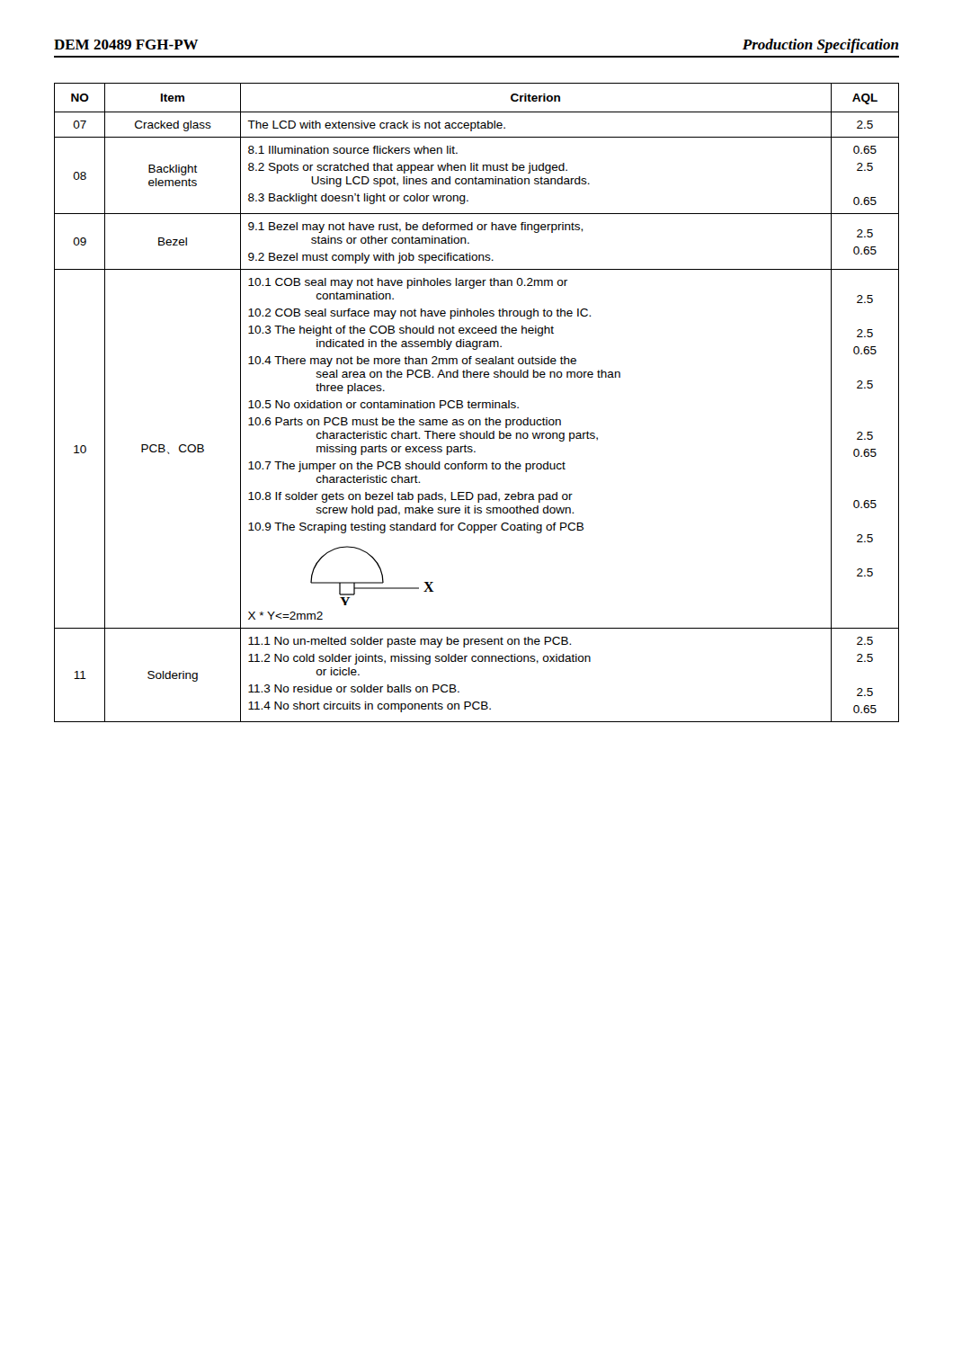DEM 20489 FGH-PW Production Specification
| NO | Item | Criterion | AQL |
| --- | --- | --- | --- |
| 07 | Cracked glass | The LCD with extensive crack is not acceptable. | 2.5 |
| 08 | Backlight elements | 8.1 Illumination source flickers when lit. 8.2 Spots or scratched that appear when lit must be judged. Using LCD spot, lines and contamination standards. 8.3 Backlight doesn’t light or color wrong. | 0.65 2.5 0.65 |
| 09 | Bezel | 9.1 Bezel may not have rust, be deformed or have fingerprints, stains or other contamination. 9.2 Bezel must comply with job specifications. | 2.5 0.65 |
| 10 | PCB、COB | 10.1 COB seal may not have pinholes larger than 0.2mm or contamination. 10.2 COB seal surface may not have pinholes through to the IC. 10.3 The height of the COB should not exceed the height indicated in the assembly diagram. 10.4 There may not be more than 2mm of sealant outside the seal area on the PCB. And there should be no more than three places. 10.5 No oxidation or contamination PCB terminals. 10.6 Parts on PCB must be the same as on the production characteristic chart. There should be no wrong parts, missing parts or excess parts. 10.7 The jumper on the PCB should conform to the product characteristic chart. 10.8 If solder gets on bezel tab pads, LED pad, zebra pad or screw hold pad, make sure it is smoothed down. 10.9 The Scraping testing standard for Copper Coating of PCB X Y X * Y<=2mm2 | 2.5 2.5 0.65 2.5 2.5 0.65 0.65 2.5 2.5 |
| 11 | Soldering | 11.1 No un-melted solder paste may be present on the PCB. 11.2 No cold solder joints, missing solder connections, oxidation or icicle. 11.3 No residue or solder balls on PCB. 11.4 No short circuits in components on PCB. | 2.5 2.5 2.5 0.65 |